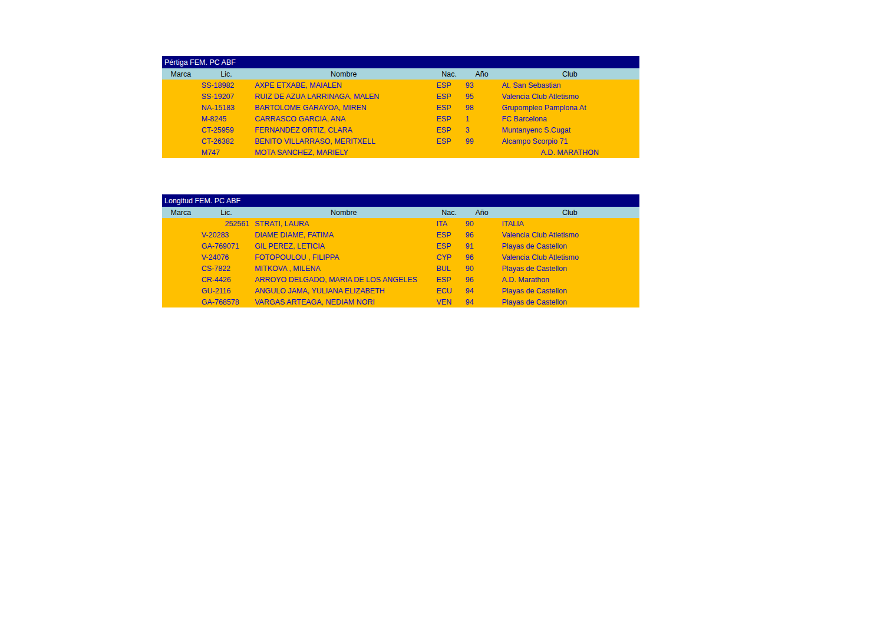| Pértiga FEM. PC ABF |
| Marca | Lic. | Nombre | Nac. | Año | Club |
| | SS-18982 | AXPE ETXABE, MAIALEN | ESP | 93 | At. San Sebastian |
| | SS-19207 | RUIZ DE AZUA LARRINAGA, MALEN | ESP | 95 | Valencia Club Atletismo |
| | NA-15183 | BARTOLOME GARAYOA, MIREN | ESP | 98 | Grupompleo Pamplona At |
| | M-8245 | CARRASCO GARCIA, ANA | ESP | 1 | FC Barcelona |
| | CT-25959 | FERNANDEZ ORTIZ, CLARA | ESP | 3 | Muntanyenc S.Cugat |
| | CT-26382 | BENITO VILLARRASO, MERITXELL | ESP | 99 | Alcampo Scorpio 71 |
| | M747 | MOTA SANCHEZ, MARIELY | | | A.D. MARATHON |
| Longitud FEM. PC ABF |
| Marca | Lic. | Nombre | Nac. | Año | Club |
| | 252561 | STRATI, LAURA | ITA | 90 | ITALIA |
| | V-20283 | DIAME DIAME, FATIMA | ESP | 96 | Valencia Club Atletismo |
| | GA-769071 | GIL PEREZ, LETICIA | ESP | 91 | Playas de Castellon |
| | V-24076 | FOTOPOULOU , FILIPPA | CYP | 96 | Valencia Club Atletismo |
| | CS-7822 | MITKOVA , MILENA | BUL | 90 | Playas de Castellon |
| | CR-4426 | ARROYO DELGADO, MARIA DE LOS ANGELES | ESP | 96 | A.D. Marathon |
| | GU-2116 | ANGULO JAMA, YULIANA ELIZABETH | ECU | 94 | Playas de Castellon |
| | GA-768578 | VARGAS ARTEAGA, NEDIAM NORI | VEN | 94 | Playas de Castellon |